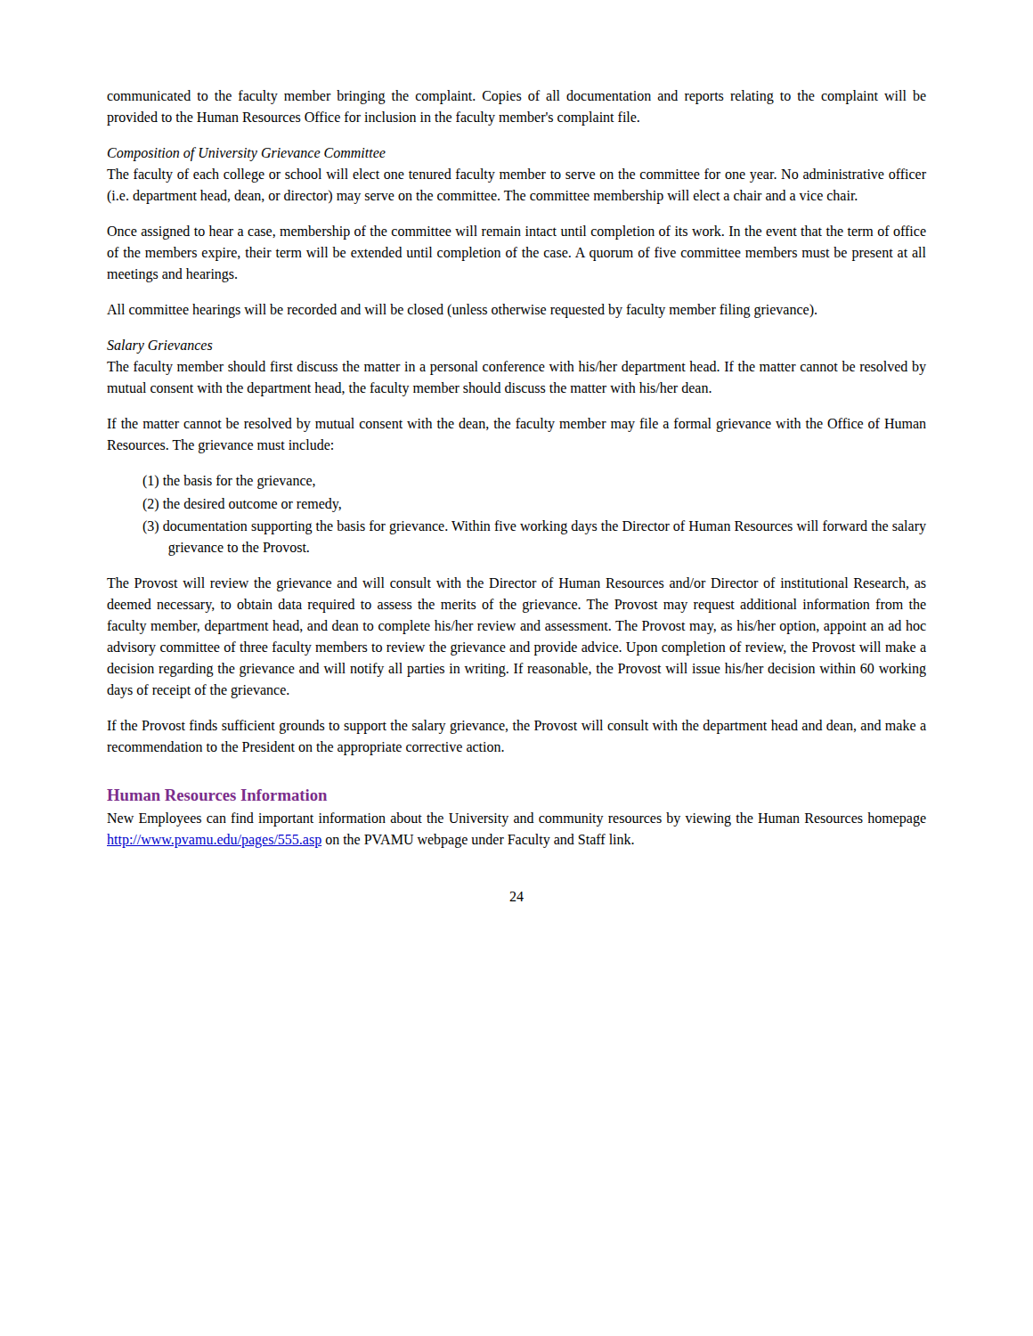communicated to the faculty member bringing the complaint. Copies of all documentation and reports relating to the complaint will be provided to the Human Resources Office for inclusion in the faculty member's complaint file.
Composition of University Grievance Committee
The faculty of each college or school will elect one tenured faculty member to serve on the committee for one year. No administrative officer (i.e. department head, dean, or director) may serve on the committee. The committee membership will elect a chair and a vice chair.
Once assigned to hear a case, membership of the committee will remain intact until completion of its work. In the event that the term of office of the members expire, their term will be extended until completion of the case. A quorum of five committee members must be present at all meetings and hearings.
All committee hearings will be recorded and will be closed (unless otherwise requested by faculty member filing grievance).
Salary Grievances
The faculty member should first discuss the matter in a personal conference with his/her department head. If the matter cannot be resolved by mutual consent with the department head, the faculty member should discuss the matter with his/her dean.
If the matter cannot be resolved by mutual consent with the dean, the faculty member may file a formal grievance with the Office of Human Resources. The grievance must include:
(1) the basis for the grievance,
(2) the desired outcome or remedy,
(3) documentation supporting the basis for grievance. Within five working days the Director of Human Resources will forward the salary grievance to the Provost.
The Provost will review the grievance and will consult with the Director of Human Resources and/or Director of institutional Research, as deemed necessary, to obtain data required to assess the merits of the grievance. The Provost may request additional information from the faculty member, department head, and dean to complete his/her review and assessment. The Provost may, as his/her option, appoint an ad hoc advisory committee of three faculty members to review the grievance and provide advice. Upon completion of review, the Provost will make a decision regarding the grievance and will notify all parties in writing. If reasonable, the Provost will issue his/her decision within 60 working days of receipt of the grievance.
If the Provost finds sufficient grounds to support the salary grievance, the Provost will consult with the department head and dean, and make a recommendation to the President on the appropriate corrective action.
Human Resources Information
New Employees can find important information about the University and community resources by viewing the Human Resources homepage http://www.pvamu.edu/pages/555.asp on the PVAMU webpage under Faculty and Staff link.
24